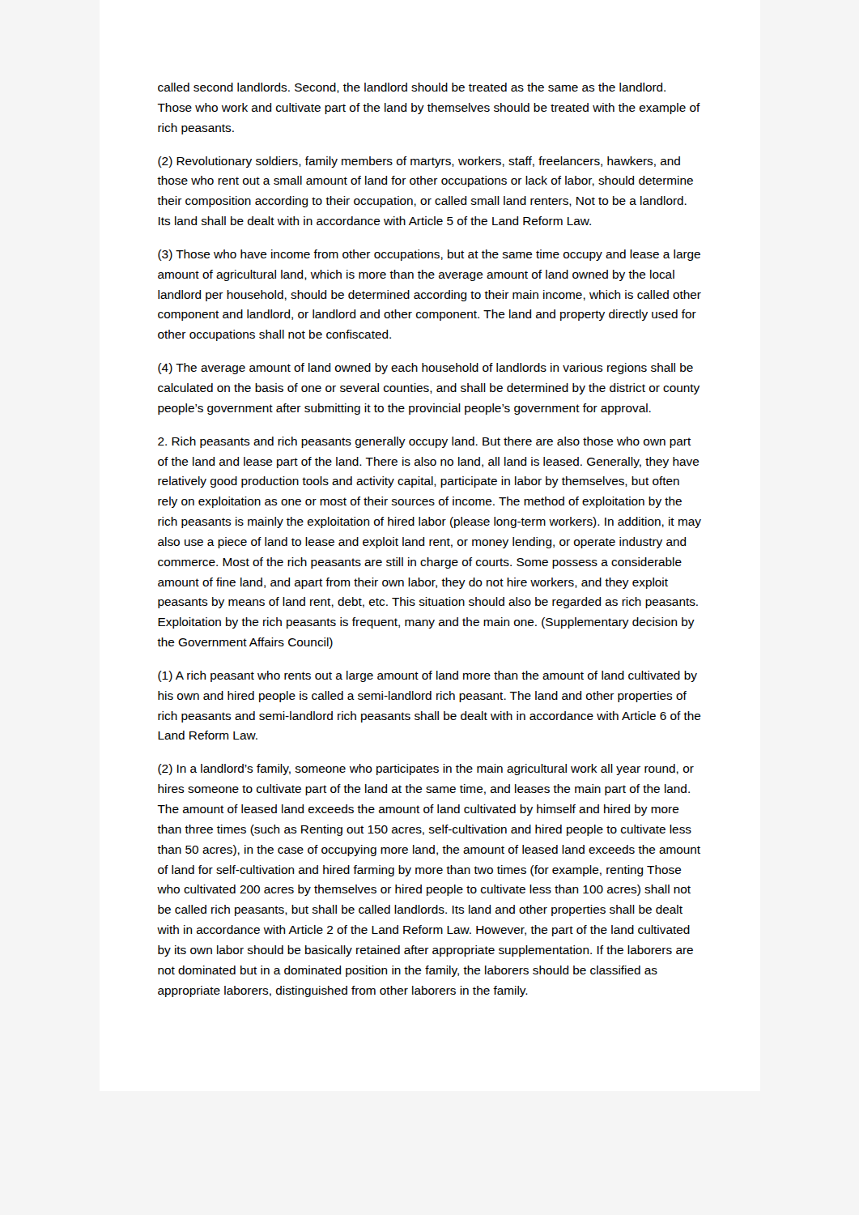called second landlords. Second, the landlord should be treated as the same as the landlord. Those who work and cultivate part of the land by themselves should be treated with the example of rich peasants.
(2) Revolutionary soldiers, family members of martyrs, workers, staff, freelancers, hawkers, and those who rent out a small amount of land for other occupations or lack of labor, should determine their composition according to their occupation, or called small land renters, Not to be a landlord. Its land shall be dealt with in accordance with Article 5 of the Land Reform Law.
(3) Those who have income from other occupations, but at the same time occupy and lease a large amount of agricultural land, which is more than the average amount of land owned by the local landlord per household, should be determined according to their main income, which is called other component and landlord, or landlord and other component. The land and property directly used for other occupations shall not be confiscated.
(4) The average amount of land owned by each household of landlords in various regions shall be calculated on the basis of one or several counties, and shall be determined by the district or county people’s government after submitting it to the provincial people’s government for approval.
2. Rich peasants and rich peasants generally occupy land. But there are also those who own part of the land and lease part of the land. There is also no land, all land is leased. Generally, they have relatively good production tools and activity capital, participate in labor by themselves, but often rely on exploitation as one or most of their sources of income. The method of exploitation by the rich peasants is mainly the exploitation of hired labor (please long-term workers). In addition, it may also use a piece of land to lease and exploit land rent, or money lending, or operate industry and commerce. Most of the rich peasants are still in charge of courts. Some possess a considerable amount of fine land, and apart from their own labor, they do not hire workers, and they exploit peasants by means of land rent, debt, etc. This situation should also be regarded as rich peasants. Exploitation by the rich peasants is frequent, many and the main one. (Supplementary decision by the Government Affairs Council)
(1) A rich peasant who rents out a large amount of land more than the amount of land cultivated by his own and hired people is called a semi-landlord rich peasant. The land and other properties of rich peasants and semi-landlord rich peasants shall be dealt with in accordance with Article 6 of the Land Reform Law.
(2) In a landlord’s family, someone who participates in the main agricultural work all year round, or hires someone to cultivate part of the land at the same time, and leases the main part of the land. The amount of leased land exceeds the amount of land cultivated by himself and hired by more than three times (such as Renting out 150 acres, self-cultivation and hired people to cultivate less than 50 acres), in the case of occupying more land, the amount of leased land exceeds the amount of land for self-cultivation and hired farming by more than two times (for example, renting Those who cultivated 200 acres by themselves or hired people to cultivate less than 100 acres) shall not be called rich peasants, but shall be called landlords. Its land and other properties shall be dealt with in accordance with Article 2 of the Land Reform Law. However, the part of the land cultivated by its own labor should be basically retained after appropriate supplementation. If the laborers are not dominated but in a dominated position in the family, the laborers should be classified as appropriate laborers, distinguished from other laborers in the family.